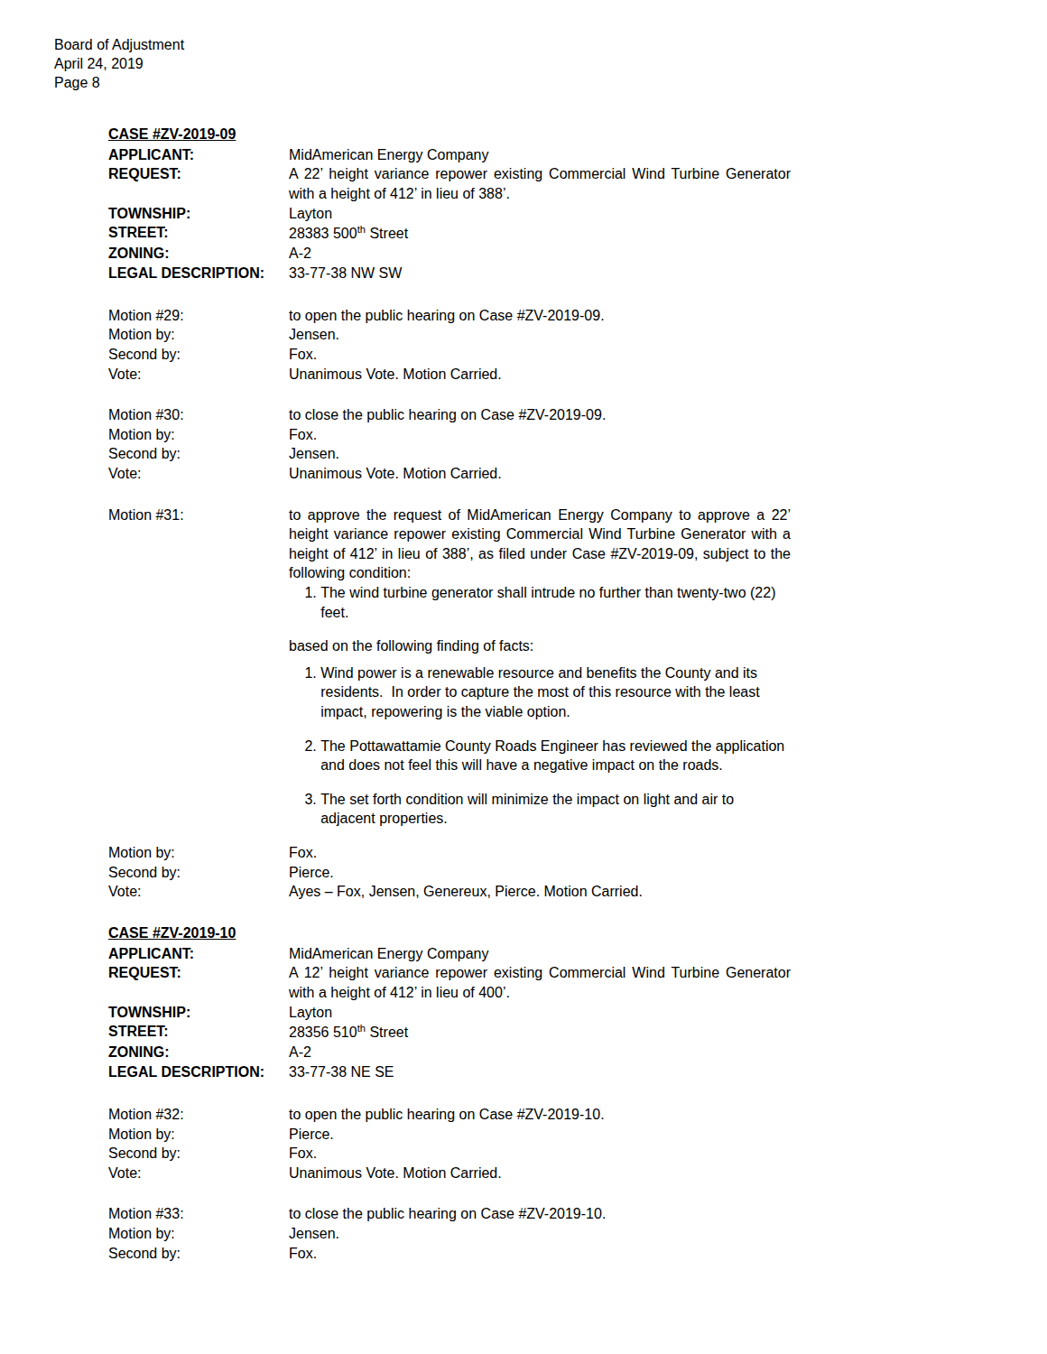Board of Adjustment
April 24, 2019
Page 8
CASE #ZV-2019-09
| APPLICANT: | MidAmerican Energy Company |
| REQUEST: | A 22’ height variance repower existing Commercial Wind Turbine Generator with a height of 412’ in lieu of 388’. |
| TOWNSHIP: | Layton |
| STREET: | 28383 500 th Street |
| ZONING: | A-2 |
| LEGAL DESCRIPTION: | 33-77-38 NW SW |
| Motion #29: | to open the public hearing on Case #ZV-2019-09. |
| Motion by: | Jensen. |
| Second by: | Fox. |
| Vote: | Unanimous Vote. Motion Carried. |
| Motion #30: | to close the public hearing on Case #ZV-2019-09. |
| Motion by: | Fox. |
| Second by: | Jensen. |
| Vote: | Unanimous Vote. Motion Carried. |
| Motion #31: | to approve the request of MidAmerican Energy Company to approve a 22’ height variance repower existing Commercial Wind Turbine Generator with a height of 412’ in lieu of 388’, as filed under Case #ZV-2019-09, subject to the following condition: |
The wind turbine generator shall intrude no further than twenty-two (22) feet.
based on the following finding of facts:
Wind power is a renewable resource and benefits the County and its residents. In order to capture the most of this resource with the least impact, repowering is the viable option.
The Pottawattamie County Roads Engineer has reviewed the application and does not feel this will have a negative impact on the roads.
The set forth condition will minimize the impact on light and air to adjacent properties.
| Motion by: | Fox. |
| Second by: | Pierce. |
| Vote: | Ayes – Fox, Jensen, Genereux, Pierce. Motion Carried. |
CASE #ZV-2019-10
| APPLICANT: | MidAmerican Energy Company |
| REQUEST: | A 12’ height variance repower existing Commercial Wind Turbine Generator with a height of 412’ in lieu of 400’. |
| TOWNSHIP: | Layton |
| STREET: | 28356 510 th Street |
| ZONING: | A-2 |
| LEGAL DESCRIPTION: | 33-77-38 NE SE |
| Motion #32: | to open the public hearing on Case #ZV-2019-10. |
| Motion by: | Pierce. |
| Second by: | Fox. |
| Vote: | Unanimous Vote. Motion Carried. |
| Motion #33: | to close the public hearing on Case #ZV-2019-10. |
| Motion by: | Jensen. |
| Second by: | Fox. |